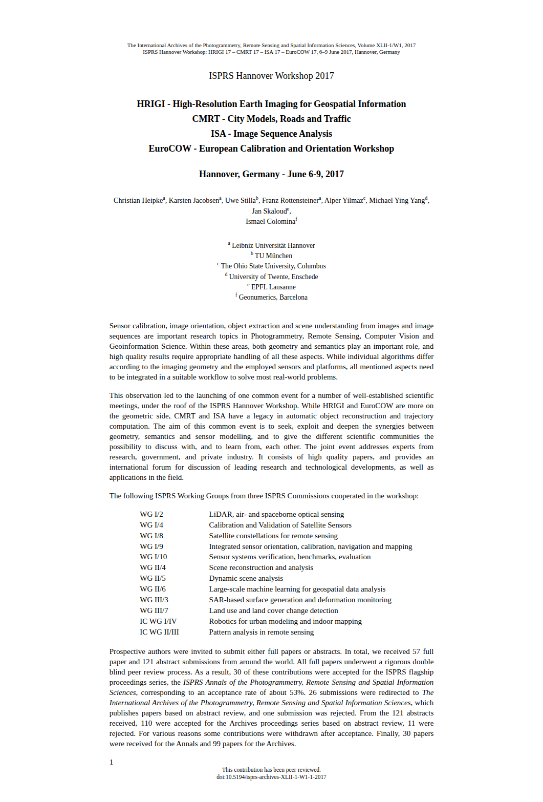The International Archives of the Photogrammetry, Remote Sensing and Spatial Information Sciences, Volume XLII-1/W1, 2017 ISPRS Hannover Workshop: HRIGI 17 – CMRT 17 – ISA 17 – EuroCOW 17, 6–9 June 2017, Hannover, Germany
ISPRS Hannover Workshop 2017
HRIGI - High-Resolution Earth Imaging for Geospatial Information
CMRT - City Models, Roads and Traffic
ISA - Image Sequence Analysis
EuroCOW - European Calibration and Orientation Workshop
Hannover, Germany - June 6-9, 2017
Christian Heipkea, Karsten Jacobsena, Uwe Stillab, Franz Rottensteinera, Alper Yilmazc, Michael Ying Yangd, Jan Skaloude,
Ismael Colominaf
a Leibniz Universität Hannover
b TU München
c The Ohio State University, Columbus
d University of Twente, Enschede
e EPFL Lausanne
f Geonumerics, Barcelona
Sensor calibration, image orientation, object extraction and scene understanding from images and image sequences are important research topics in Photogrammetry, Remote Sensing, Computer Vision and Geoinformation Science. Within these areas, both geometry and semantics play an important role, and high quality results require appropriate handling of all these aspects. While individual algorithms differ according to the imaging geometry and the employed sensors and platforms, all mentioned aspects need to be integrated in a suitable workflow to solve most real-world problems.
This observation led to the launching of one common event for a number of well-established scientific meetings, under the roof of the ISPRS Hannover Workshop. While HRIGI and EuroCOW are more on the geometric side, CMRT and ISA have a legacy in automatic object reconstruction and trajectory computation. The aim of this common event is to seek, exploit and deepen the synergies between geometry, semantics and sensor modelling, and to give the different scientific communities the possibility to discuss with, and to learn from, each other. The joint event addresses experts from research, government, and private industry. It consists of high quality papers, and provides an international forum for discussion of leading research and technological developments, as well as applications in the field.
The following ISPRS Working Groups from three ISPRS Commissions cooperated in the workshop:
| WG I/2 | LiDAR, air- and spaceborne optical sensing |
| WG I/4 | Calibration and Validation of Satellite Sensors |
| WG I/8 | Satellite constellations for remote sensing |
| WG I/9 | Integrated sensor orientation, calibration, navigation and mapping |
| WG I/10 | Sensor systems verification, benchmarks, evaluation |
| WG II/4 | Scene reconstruction and analysis |
| WG II/5 | Dynamic scene analysis |
| WG II/6 | Large-scale machine learning for geospatial data analysis |
| WG III/3 | SAR-based surface generation and deformation monitoring |
| WG III/7 | Land use and land cover change detection |
| IC WG I/IV | Robotics for urban modeling and indoor mapping |
| IC WG II/III | Pattern analysis in remote sensing |
Prospective authors were invited to submit either full papers or abstracts. In total, we received 57 full paper and 121 abstract submissions from around the world. All full papers underwent a rigorous double blind peer review process. As a result, 30 of these contributions were accepted for the ISPRS flagship proceedings series, the ISPRS Annals of the Photogrammetry, Remote Sensing and Spatial Information Sciences, corresponding to an acceptance rate of about 53%. 26 submissions were redirected to The International Archives of the Photogrammetry, Remote Sensing and Spatial Information Sciences, which publishes papers based on abstract review, and one submission was rejected. From the 121 abstracts received, 110 were accepted for the Archives proceedings series based on abstract review, 11 were rejected. For various reasons some contributions were withdrawn after acceptance. Finally, 30 papers were received for the Annals and 99 papers for the Archives.
This contribution has been peer-reviewed.
doi:10.5194/isprs-archives-XLII-1-W1-1-2017
1